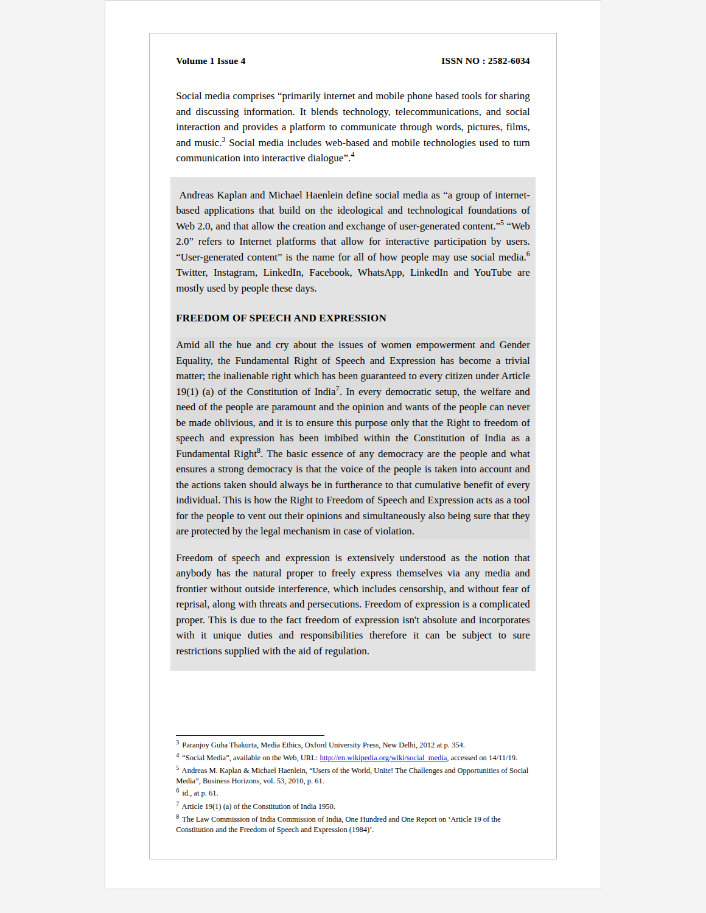Volume 1 Issue 4 ISSN NO : 2582-6034
Our Mission Your Success
Social media comprises “primarily internet and mobile phone based tools for sharing and discussing information. It blends technology, telecommunications, and social interaction and provides a platform to communicate through words, pictures, films, and music.3 Social media includes web-based and mobile technologies used to turn communication into interactive dialogue”.4
Andreas Kaplan and Michael Haenlein define social media as “a group of internet-based applications that build on the ideological and technological foundations of Web 2.0, and that allow the creation and exchange of user-generated content.”5 “Web 2.0” refers to Internet platforms that allow for interactive participation by users. “User-generated content” is the name for all of how people may use social media.6 Twitter, Instagram, LinkedIn, Facebook, WhatsApp, LinkedIn and YouTube are mostly used by people these days.
FREEDOM OF SPEECH AND EXPRESSION
Amid all the hue and cry about the issues of women empowerment and Gender Equality, the Fundamental Right of Speech and Expression has become a trivial matter; the inalienable right which has been guaranteed to every citizen under Article 19(1) (a) of the Constitution of India7. In every democratic setup, the welfare and need of the people are paramount and the opinion and wants of the people can never be made oblivious, and it is to ensure this purpose only that the Right to freedom of speech and expression has been imbibed within the Constitution of India as a Fundamental Right8. The basic essence of any democracy are the people and what ensures a strong democracy is that the voice of the people is taken into account and the actions taken should always be in furtherance to that cumulative benefit of every individual. This is how the Right to Freedom of Speech and Expression acts as a tool for the people to vent out their opinions and simultaneously also being sure that they are protected by the legal mechanism in case of violation.
Freedom of speech and expression is extensively understood as the notion that anybody has the natural proper to freely express themselves via any media and frontier without outside interference, which includes censorship, and without fear of reprisal, along with threats and persecutions. Freedom of expression is a complicated proper. This is due to the fact freedom of expression isn't absolute and incorporates with it unique duties and responsibilities therefore it can be subject to sure restrictions supplied with the aid of regulation.
3 Paranjoy Guha Thakurta, Media Ethics, Oxford University Press, New Delhi, 2012 at p. 354.
4 “Social Media”, available on the Web, URL: http://en.wikipedia.org/wiki/social_media, accessed on 14/11/19.
5 Andreas M. Kaplan & Michael Haenlein, “Users of the World, Unite! The Challenges and Opportunities of Social Media”, Business Horizons, vol. 53, 2010, p. 61.
6 id., at p. 61.
7 Article 19(1) (a) of the Constitution of India 1950.
8 The Law Commission of India Commission of India, One Hundred and One Report on ‘Article 19 of the Constitution and the Freedom of Speech and Expression (1984)’.